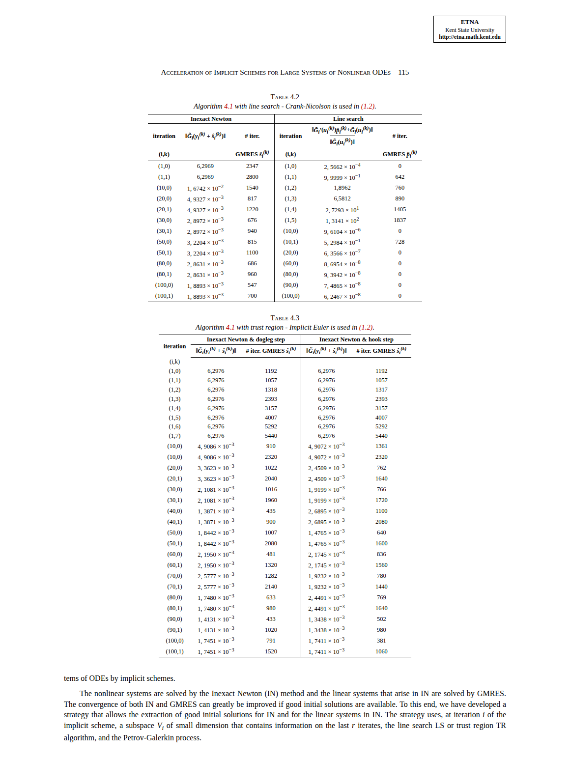ETNA
Kent State University
http://etna.math.kent.edu
Acceleration of Implicit Schemes for Large Systems of Nonlinear ODEs 115
Table 4.2
Algorithm 4.1 with line search - Crank-Nicolson is used in (1.2).
| Inexact Newton | Line search |
| --- | --- |
| iteration | ‖ G̃ i ( y i (k) + ŝ i (k) )‖ | # iter. | iteration | ‖ G̃ i ′ ( u i (k) ) p̂ i (k) + G̃ i ( u i (k) )‖ ‖ G̃ i ( u i (k) )‖ | # iter. |
| (i,k) | | GMRES ŝ i (k) | (i,k) | | GMRES p̂ i (k) |
| (1,0) | 6,2969 | 2347 | (1,0) | 2, 5662 × 10 −4 | 0 |
| (1,1) | 6,2969 | 2800 | (1,1) | 9, 9999 × 10 −1 | 642 |
| (10,0) | 1, 6742 × 10 −2 | 1540 | (1,2) | 1,8962 | 760 |
| (20,0) | 4, 9327 × 10 −3 | 817 | (1,3) | 6,5812 | 890 |
| (20,1) | 4, 9327 × 10 −3 | 1220 | (1,4) | 2, 7293 × 10 1 | 1405 |
| (30,0) | 2, 8972 × 10 −3 | 676 | (1,5) | 1, 3141 × 10 2 | 1837 |
| (30,1) | 2, 8972 × 10 −3 | 940 | (10,0) | 9, 6104 × 10 −6 | 0 |
| (50,0) | 3, 2204 × 10 −3 | 815 | (10,1) | 5, 2984 × 10 −1 | 728 |
| (50,1) | 3, 2204 × 10 −3 | 1100 | (20,0) | 6, 3566 × 10 −7 | 0 |
| (80,0) | 2, 8631 × 10 −3 | 686 | (60,0) | 8, 6954 × 10 −8 | 0 |
| (80,1) | 2, 8631 × 10 −3 | 960 | (80,0) | 9, 3942 × 10 −8 | 0 |
| (100,0) | 1, 8893 × 10 −3 | 547 | (90,0) | 7, 4865 × 10 −8 | 0 |
| (100,1) | 1, 8893 × 10 −3 | 700 | (100,0) | 6, 2467 × 10 −8 | 0 |
Table 4.3
Algorithm 4.1 with trust region - Implicit Euler is used in (1.2).
| iteration | Inexact Newton & dogleg step | Inexact Newton & hook step |
| --- | --- | --- |
| ‖ G̃ i ( y i (k) + ŝ i (k) )‖ | # iter. GMRES ŝ i (k) | ‖ G̃ i ( y i (k) + ŝ i (k) )‖ | # iter. GMRES ŝ i (k) |
| (i,k) | | |
| (1,0) | 6,2976 | 1192 | 6,2976 | 1192 |
| (1,1) | 6,2976 | 1057 | 6,2976 | 1057 |
| (1,2) | 6,2976 | 1318 | 6,2976 | 1317 |
| (1,3) | 6,2976 | 2393 | 6,2976 | 2393 |
| (1,4) | 6,2976 | 3157 | 6,2976 | 3157 |
| (1,5) | 6,2976 | 4007 | 6,2976 | 4007 |
| (1,6) | 6,2976 | 5292 | 6,2976 | 5292 |
| (1,7) | 6,2976 | 5440 | 6,2976 | 5440 |
| (10,0) | 4, 9086 × 10 −3 | 910 | 4, 9072 × 10 −3 | 1361 |
| (10,0) | 4, 9086 × 10 −3 | 2320 | 4, 9072 × 10 −3 | 2320 |
| (20,0) | 3, 3623 × 10 −3 | 1022 | 2, 4509 × 10 −3 | 762 |
| (20,1) | 3, 3623 × 10 −3 | 2040 | 2, 4509 × 10 −3 | 1640 |
| (30,0) | 2, 1081 × 10 −3 | 1016 | 1, 9199 × 10 −3 | 766 |
| (30,1) | 2, 1081 × 10 −3 | 1960 | 1, 9199 × 10 −3 | 1720 |
| (40,0) | 1, 3871 × 10 −3 | 435 | 2, 6895 × 10 −3 | 1100 |
| (40,1) | 1, 3871 × 10 −3 | 900 | 2, 6895 × 10 −3 | 2080 |
| (50,0) | 1, 8442 × 10 −3 | 1007 | 1, 4765 × 10 −3 | 640 |
| (50,1) | 1, 8442 × 10 −3 | 2080 | 1, 4765 × 10 −3 | 1600 |
| (60,0) | 2, 1950 × 10 −3 | 481 | 2, 1745 × 10 −3 | 836 |
| (60,1) | 2, 1950 × 10 −3 | 1320 | 2, 1745 × 10 −3 | 1560 |
| (70,0) | 2, 5777 × 10 −3 | 1282 | 1, 9232 × 10 −3 | 780 |
| (70,1) | 2, 5777 × 10 −3 | 2140 | 1, 9232 × 10 −3 | 1440 |
| (80,0) | 1, 7480 × 10 −3 | 633 | 2, 4491 × 10 −3 | 769 |
| (80,1) | 1, 7480 × 10 −3 | 980 | 2, 4491 × 10 −3 | 1640 |
| (90,0) | 1, 4131 × 10 −3 | 433 | 1, 3438 × 10 −3 | 502 |
| (90,1) | 1, 4131 × 10 −3 | 1020 | 1, 3438 × 10 −3 | 980 |
| (100,0) | 1, 7451 × 10 −3 | 791 | 1, 7411 × 10 −3 | 381 |
| (100,1) | 1, 7451 × 10 −3 | 1520 | 1, 7411 × 10 −3 | 1060 |
tems of ODEs by implicit schemes.
The nonlinear systems are solved by the Inexact Newton (IN) method and the linear systems that arise in IN are solved by GMRES. The convergence of both IN and GMRES can greatly be improved if good initial solutions are available. To this end, we have developed a strategy that allows the extraction of good initial solutions for IN and for the linear systems in IN. The strategy uses, at iteration i of the implicit scheme, a subspace Vi of small dimension that contains information on the last r iterates, the line search LS or trust region TR algorithm, and the Petrov-Galerkin process.